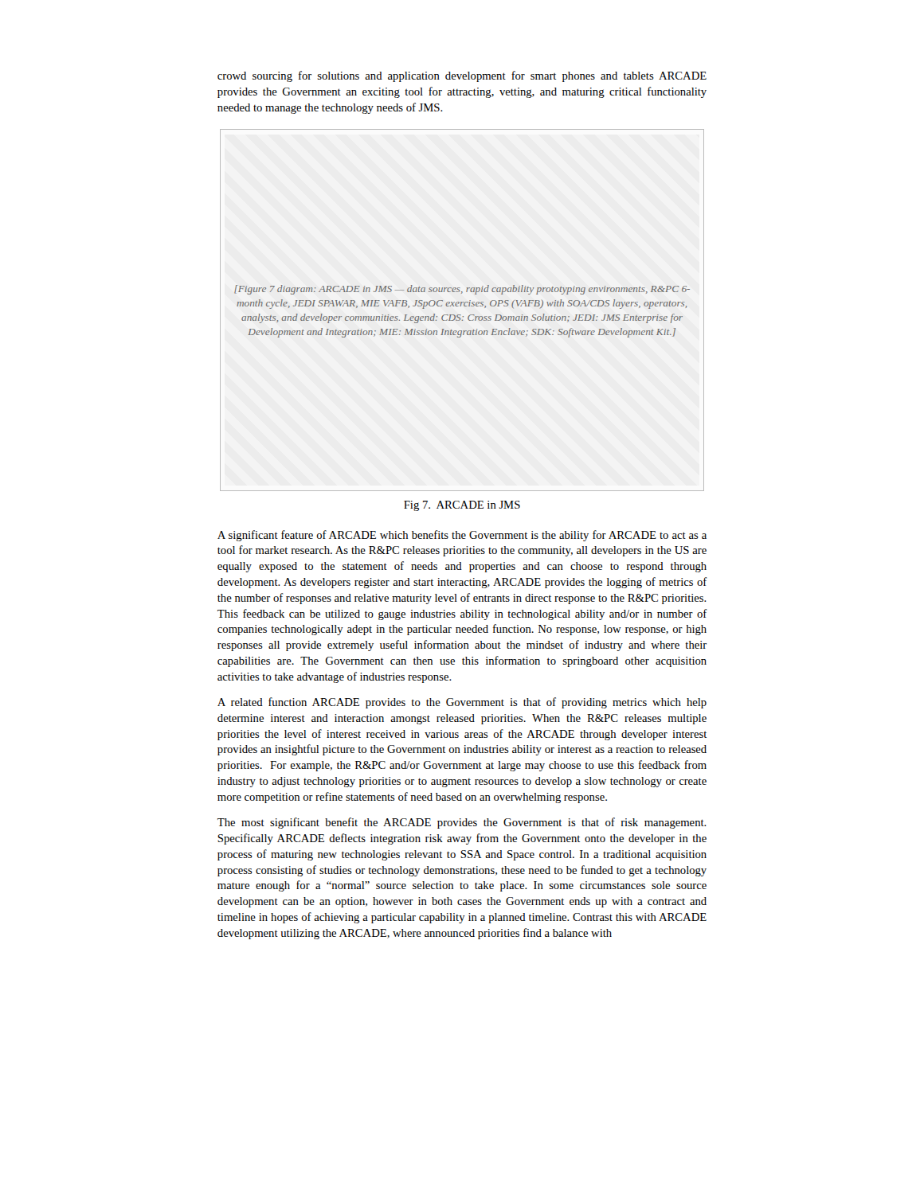crowd sourcing for solutions and application development for smart phones and tablets ARCADE provides the Government an exciting tool for attracting, vetting, and maturing critical functionality needed to manage the technology needs of JMS.
[Figure 7 diagram: ARCADE in JMS — data sources, rapid capability prototyping environments, R&PC 6-month cycle, JEDI SPAWAR, MIE VAFB, JSpOC exercises, OPS (VAFB) with SOA/CDS layers, operators, analysts, and developer communities. Legend: CDS: Cross Domain Solution; JEDI: JMS Enterprise for Development and Integration; MIE: Mission Integration Enclave; SDK: Software Development Kit.]
Fig 7. ARCADE in JMS
A significant feature of ARCADE which benefits the Government is the ability for ARCADE to act as a tool for market research. As the R&PC releases priorities to the community, all developers in the US are equally exposed to the statement of needs and properties and can choose to respond through development. As developers register and start interacting, ARCADE provides the logging of metrics of the number of responses and relative maturity level of entrants in direct response to the R&PC priorities. This feedback can be utilized to gauge industries ability in technological ability and/or in number of companies technologically adept in the particular needed function. No response, low response, or high responses all provide extremely useful information about the mindset of industry and where their capabilities are. The Government can then use this information to springboard other acquisition activities to take advantage of industries response.
A related function ARCADE provides to the Government is that of providing metrics which help determine interest and interaction amongst released priorities. When the R&PC releases multiple priorities the level of interest received in various areas of the ARCADE through developer interest provides an insightful picture to the Government on industries ability or interest as a reaction to released priorities. For example, the R&PC and/or Government at large may choose to use this feedback from industry to adjust technology priorities or to augment resources to develop a slow technology or create more competition or refine statements of need based on an overwhelming response.
The most significant benefit the ARCADE provides the Government is that of risk management. Specifically ARCADE deflects integration risk away from the Government onto the developer in the process of maturing new technologies relevant to SSA and Space control. In a traditional acquisition process consisting of studies or technology demonstrations, these need to be funded to get a technology mature enough for a “normal” source selection to take place. In some circumstances sole source development can be an option, however in both cases the Government ends up with a contract and timeline in hopes of achieving a particular capability in a planned timeline. Contrast this with ARCADE development utilizing the ARCADE, where announced priorities find a balance with